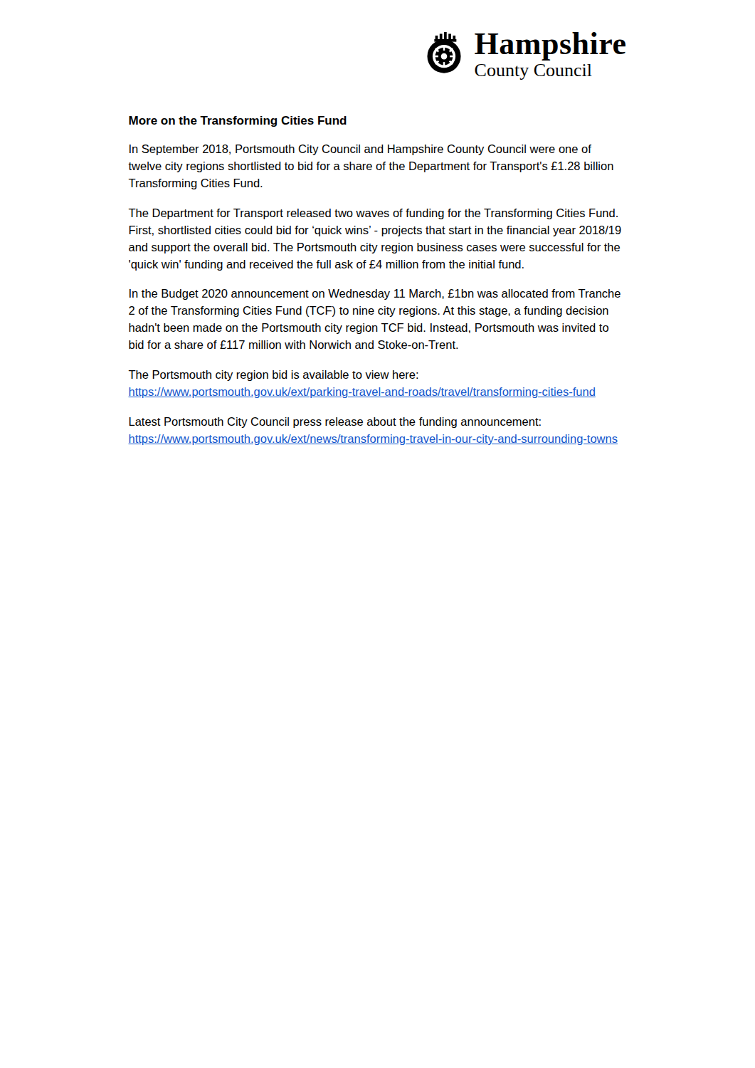Hampshire County Council
More on the Transforming Cities Fund
In September 2018, Portsmouth City Council and Hampshire County Council were one of twelve city regions shortlisted to bid for a share of the Department for Transport's £1.28 billion Transforming Cities Fund.
The Department for Transport released two waves of funding for the Transforming Cities Fund. First, shortlisted cities could bid for ‘quick wins’ - projects that start in the financial year 2018/19 and support the overall bid. The Portsmouth city region business cases were successful for the 'quick win' funding and received the full ask of £4 million from the initial fund.
In the Budget 2020 announcement on Wednesday 11 March, £1bn was allocated from Tranche 2 of the Transforming Cities Fund (TCF) to nine city regions. At this stage, a funding decision hadn't been made on the Portsmouth city region TCF bid. Instead, Portsmouth was invited to bid for a share of £117 million with Norwich and Stoke-on-Trent.
The Portsmouth city region bid is available to view here:
https://www.portsmouth.gov.uk/ext/parking-travel-and-roads/travel/transforming-cities-fund
Latest Portsmouth City Council press release about the funding announcement:
https://www.portsmouth.gov.uk/ext/news/transforming-travel-in-our-city-and-surrounding-towns